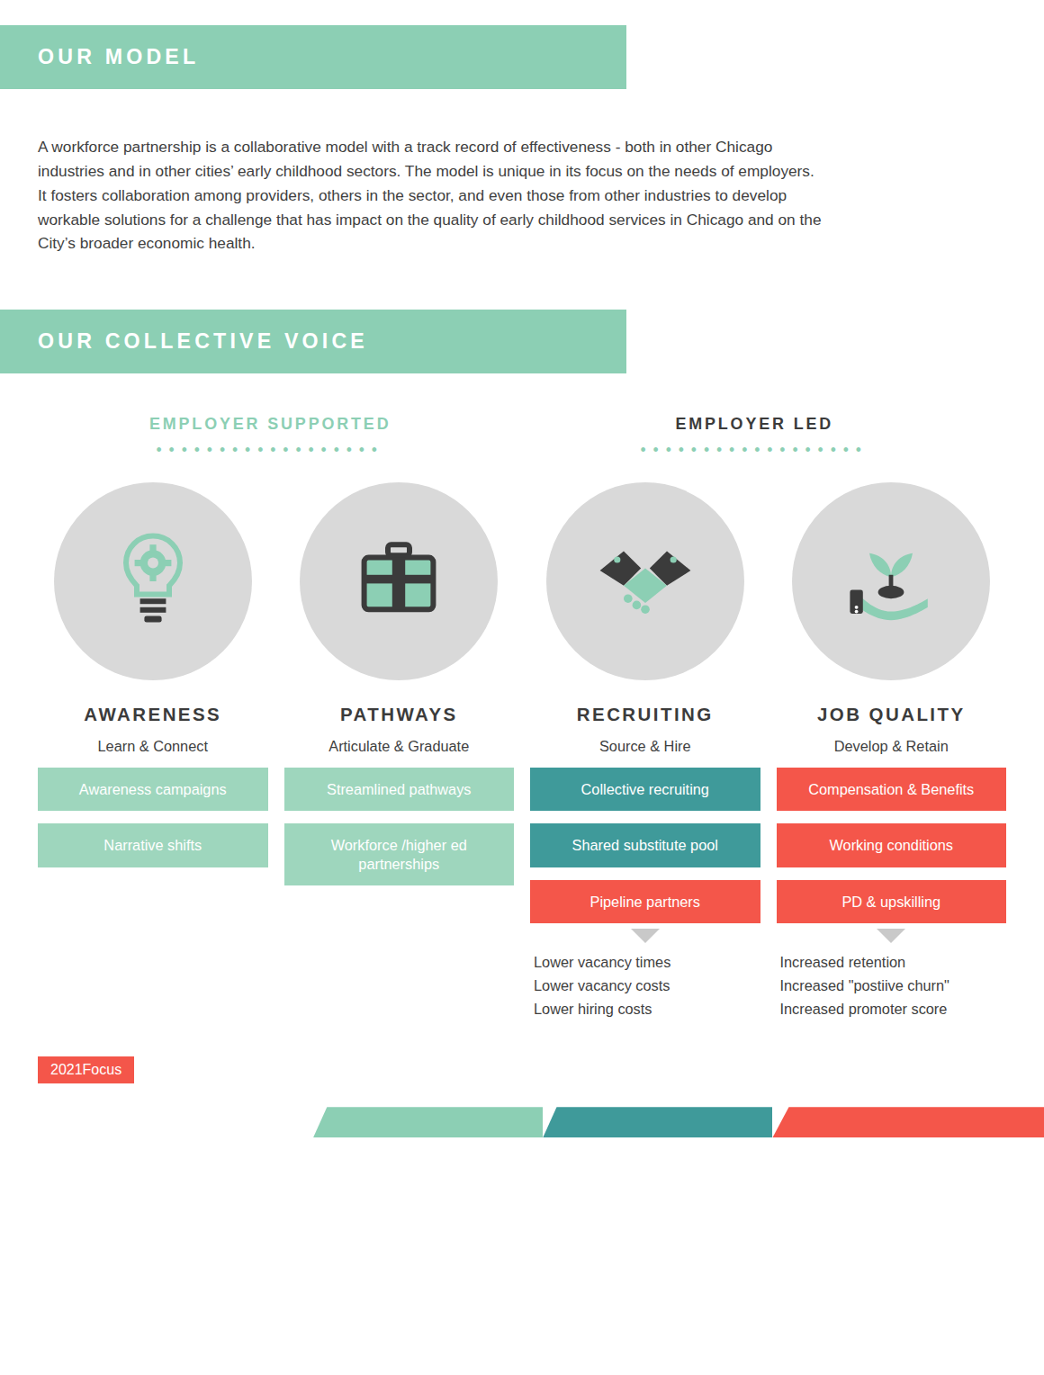OUR MODEL
A workforce partnership is a collaborative model with a track record of effectiveness - both in other Chicago industries and in other cities’ early childhood sectors. The model is unique in its focus on the needs of employers. It fosters collaboration among providers, others in the sector, and even those from other industries to develop workable solutions for a challenge that has impact on the quality of early childhood services in Chicago and on the City’s broader economic health.
OUR COLLECTIVE VOICE
EMPLOYER SUPPORTED
••••••••••••••••••
EMPLOYER LED
••••••••••••••••••
AWARENESS
Learn & Connect
Awareness campaigns
Narrative shifts
PATHWAYS
Articulate & Graduate
Streamlined pathways
Workforce /higher ed partnerships
RECRUITING
Source & Hire
Collective recruiting
Shared substitute pool
Pipeline partners
Lower vacancy times
Lower vacancy costs
Lower hiring costs
JOB QUALITY
Develop & Retain
Compensation & Benefits
Working conditions
PD & upskilling
Increased retention
Increased "postiive churn"
Increased promoter score
2021Focus